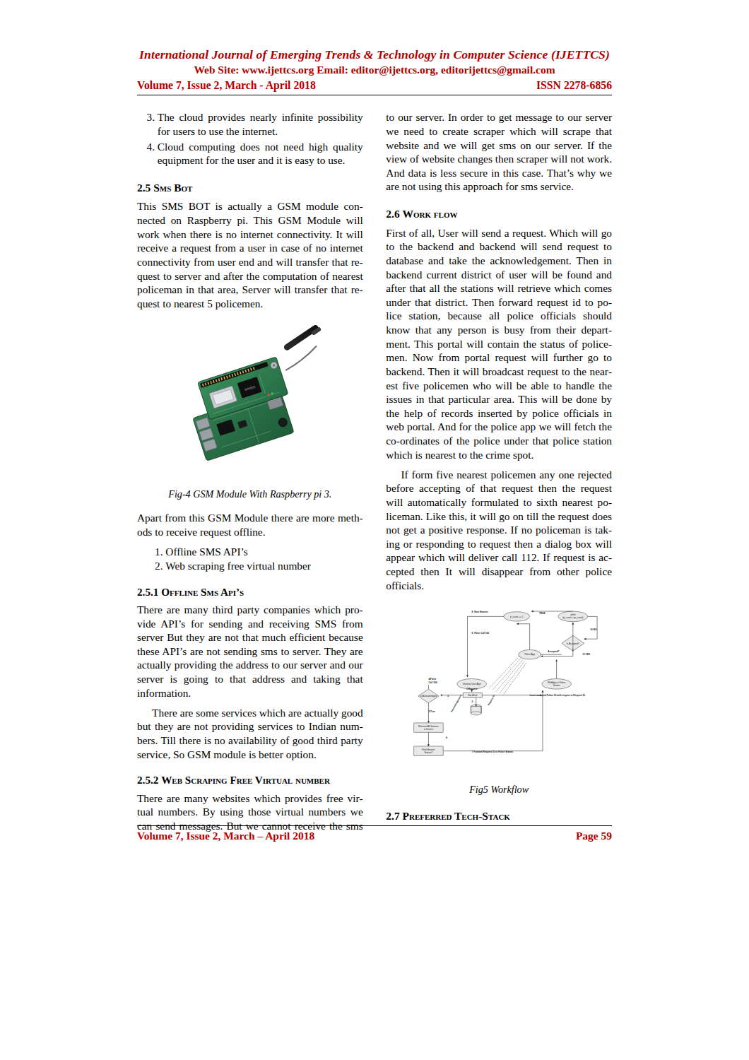International Journal of Emerging Trends & Technology in Computer Science (IJETTCS)
Web Site: www.ijettcs.org Email: editor@ijettcs.org, editorijettcs@gmail.com
Volume 7, Issue 2, March - April 2018 ISSN 2278-6856
The cloud provides nearly infinite possibility for users to use the internet.
Cloud computing does not need high quality equipment for the user and it is easy to use.
2.5 Sms Bot
This SMS BOT is actually a GSM module connected on Raspberry pi. This GSM Module will work when there is no internet connectivity. It will receive a request from a user in case of no internet connectivity from user end and will transfer that request to server and after the computation of nearest policeman in that area, Server will transfer that request to nearest 5 policemen.
SIM800
Fig-4 GSM Module With Raspberry pi 3.
Apart from this GSM Module there are more methods to receive request offline.
Offline SMS API’s
Web scraping free virtual number
2.5.1 Offline Sms Api’s
There are many third party companies which provide API’s for sending and receiving SMS from server But they are not that much efficient because these API’s are not sending sms to server. They are actually providing the address to our server and our server is going to that address and taking that information.
There are some services which are actually good but they are not providing services to Indian numbers. Till there is no availability of good third party service, So GSM module is better option.
2.5.2 Web Scraping Free Virtual number
There are many websites which provides free virtual numbers. By using those virtual numbers we can send messages. But we cannot receive the sms to our server. In order to get message to our server we need to create scraper which will scrape that website and we will get sms on our server. If the view of website changes then scraper will not work. And data is less secure in this case. That’s why we are not using this approach for sms service.
2.6 Work flow
First of all, User will send a request. Which will go to the backend and backend will send request to database and take the acknowledgement. Then in backend current district of user will be found and after that all the stations will retrieve which comes under that district. Then forward request id to police station, because all police officials should know that any person is busy from their department. This portal will contain the status of policemen. Now from portal request will further go to backend. Then it will broadcast request to the nearest five policemen who will be able to handle the issues in that particular area. This will be done by the help of records inserted by police officials in web portal. And for the police app we will fetch the co-ordinates of the police under that police station which is nearest to the crime spot.
If form five nearest policemen any one rejected before accepting of that request then the request will automatically formulated to sixth nearest policeman. Like this, it will go on till the request does not get a positive response. If no policeman is taking or responding to request then a dialog box will appear which will deliver call 112. If request is accepted then It will disappear from other police officials.
8. Next Nearest p_count += 1 TRUE while (p_count < tp_count) 10.NO. Is Accepted? 11.YES 9. False Call 100 Police App Accepted? 4.False Call 100. General User App 1.Request WebApp in Police Station BackEnd Is Acknowledged 3. 2. Acknowledgement Request ID 5.True Retrieve All Stations in District 6. Find Nearest Station? 7.Forward Request ID to Police Station. Insert accepted Police ID with respect to Request ID.
Fig5 Workflow
2.7 Preferred Tech-Stack
Volume 7, Issue 2, March – April 2018 Page 59